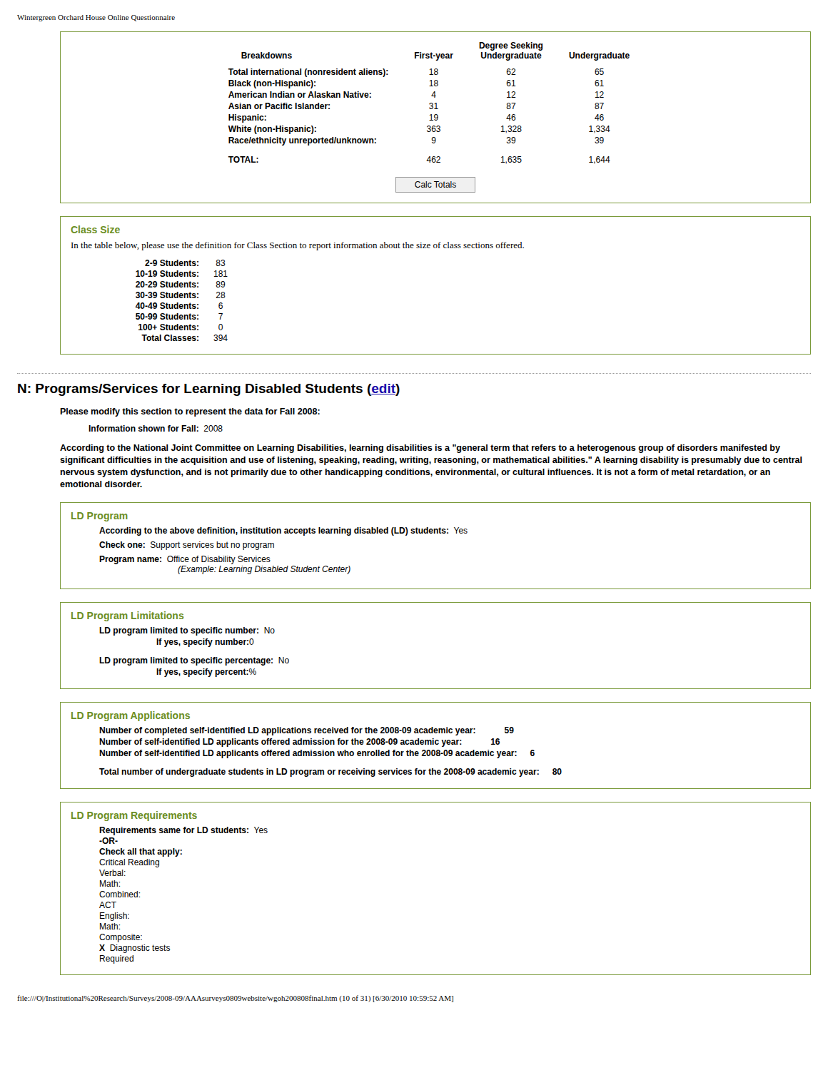Wintergreen Orchard House Online Questionnaire
| Breakdowns | First-year | Degree Seeking Undergraduate | Undergraduate |
| --- | --- | --- | --- |
| Total international (nonresident aliens): | 18 | 62 | 65 |
| Black (non-Hispanic): | 18 | 61 | 61 |
| American Indian or Alaskan Native: | 4 | 12 | 12 |
| Asian or Pacific Islander: | 31 | 87 | 87 |
| Hispanic: | 19 | 46 | 46 |
| White (non-Hispanic): | 363 | 1,328 | 1,334 |
| Race/ethnicity unreported/unknown: | 9 | 39 | 39 |
| TOTAL: | 462 | 1,635 | 1,644 |
Calc Totals
Class Size
In the table below, please use the definition for Class Section to report information about the size of class sections offered.
2-9 Students: 83
10-19 Students: 181
20-29 Students: 89
30-39 Students: 28
40-49 Students: 6
50-99 Students: 7
100+ Students: 0
Total Classes: 394
N: Programs/Services for Learning Disabled Students (edit)
Please modify this section to represent the data for Fall 2008:
Information shown for Fall: 2008
According to the National Joint Committee on Learning Disabilities, learning disabilities is a "general term that refers to a heterogenous group of disorders manifested by significant difficulties in the acquisition and use of listening, speaking, reading, writing, reasoning, or mathematical abilities." A learning disability is presumably due to central nervous system dysfunction, and is not primarily due to other handicapping conditions, environmental, or cultural influences. It is not a form of metal retardation, or an emotional disorder.
LD Program
According to the above definition, institution accepts learning disabled (LD) students: Yes
Check one: Support services but no program
Program name: Office of Disability Services (Example: Learning Disabled Student Center)
LD Program Limitations
LD program limited to specific number: No
If yes, specify number:0
LD program limited to specific percentage: No
If yes, specify percent:%
LD Program Applications
Number of completed self-identified LD applications received for the 2008-09 academic year:59
Number of self-identified LD applicants offered admission for the 2008-09 academic year:16
Number of self-identified LD applicants offered admission who enrolled for the 2008-09 academic year:6
Total number of undergraduate students in LD program or receiving services for the 2008-09 academic year:80
LD Program Requirements
Requirements same for LD students: Yes
-OR-
Check all that apply:
Critical Reading
Verbal:
Math:
Combined:
ACT
English:
Math:
Composite:
X Diagnostic tests
Required
file:///O|/Institutional%20Research/Surveys/2008-09/AAAsurveys0809website/wgoh200808final.htm (10 of 31) [6/30/2010 10:59:52 AM]